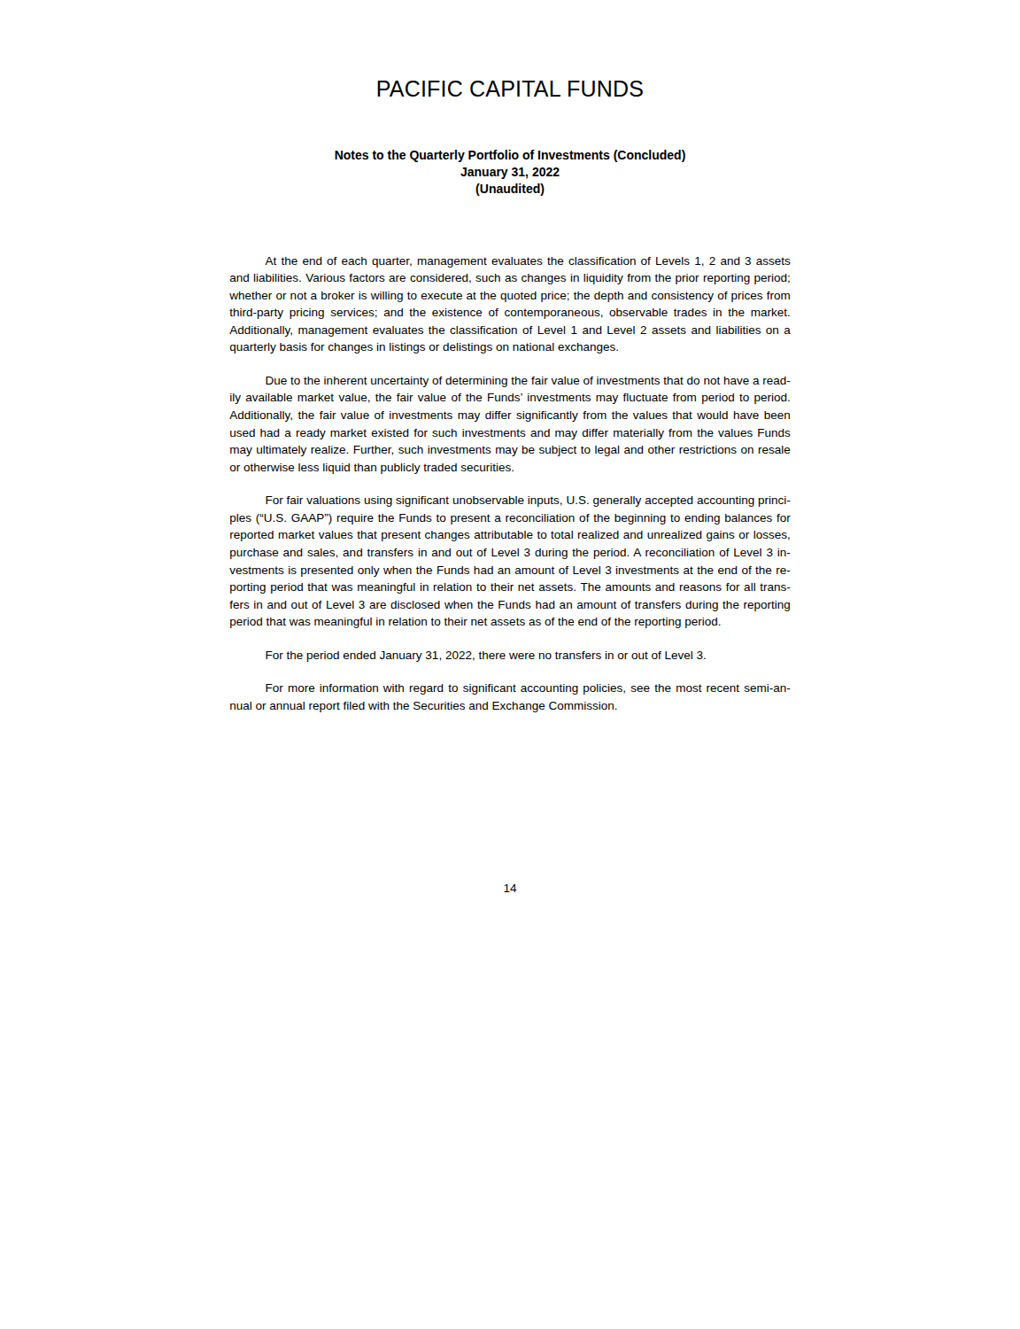PACIFIC CAPITAL FUNDS
Notes to the Quarterly Portfolio of Investments (Concluded)
January 31, 2022
(Unaudited)
At the end of each quarter, management evaluates the classification of Levels 1, 2 and 3 assets and liabilities. Various factors are considered, such as changes in liquidity from the prior reporting period; whether or not a broker is willing to execute at the quoted price; the depth and consistency of prices from third-party pricing services; and the existence of contemporaneous, observable trades in the market. Additionally, management evaluates the classification of Level 1 and Level 2 assets and liabilities on a quarterly basis for changes in listings or delistings on national exchanges.
Due to the inherent uncertainty of determining the fair value of investments that do not have a readily available market value, the fair value of the Funds’ investments may fluctuate from period to period. Additionally, the fair value of investments may differ significantly from the values that would have been used had a ready market existed for such investments and may differ materially from the values Funds may ultimately realize. Further, such investments may be subject to legal and other restrictions on resale or otherwise less liquid than publicly traded securities.
For fair valuations using significant unobservable inputs, U.S. generally accepted accounting principles (“U.S. GAAP”) require the Funds to present a reconciliation of the beginning to ending balances for reported market values that present changes attributable to total realized and unrealized gains or losses, purchase and sales, and transfers in and out of Level 3 during the period. A reconciliation of Level 3 investments is presented only when the Funds had an amount of Level 3 investments at the end of the reporting period that was meaningful in relation to their net assets. The amounts and reasons for all transfers in and out of Level 3 are disclosed when the Funds had an amount of transfers during the reporting period that was meaningful in relation to their net assets as of the end of the reporting period.
For the period ended January 31, 2022, there were no transfers in or out of Level 3.
For more information with regard to significant accounting policies, see the most recent semi-annual or annual report filed with the Securities and Exchange Commission.
14